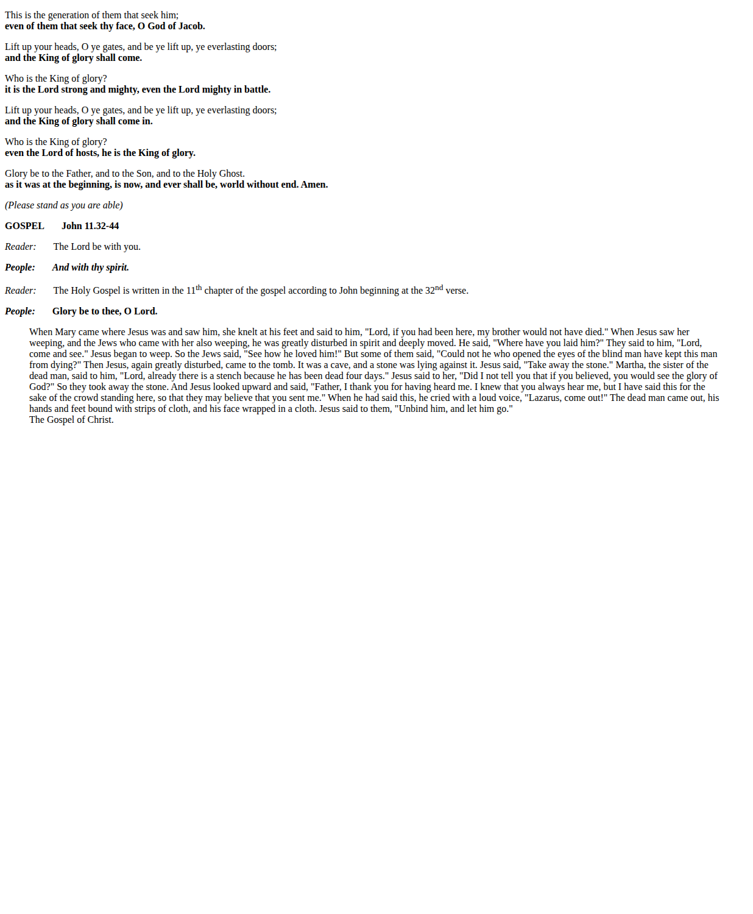This is the generation of them that seek him;
even of them that seek thy face, O God of Jacob.
Lift up your heads, O ye gates, and be ye lift up, ye everlasting doors;
and the King of glory shall come.
Who is the King of glory?
it is the Lord strong and mighty, even the Lord mighty in battle.
Lift up your heads, O ye gates, and be ye lift up, ye everlasting doors;
and the King of glory shall come in.
Who is the King of glory?
even the Lord of hosts, he is the King of glory.
Glory be to the Father, and to the Son, and to the Holy Ghost.
as it was at the beginning, is now, and ever shall be, world without end. Amen.
(Please stand as you are able)
GOSPEL John 11.32-44
Reader: The Lord be with you.
People: And with thy spirit.
Reader: The Holy Gospel is written in the 11th chapter of the gospel according to John beginning at the 32nd verse.
People: Glory be to thee, O Lord.
When Mary came where Jesus was and saw him, she knelt at his feet and said to him, "Lord, if you had been here, my brother would not have died." When Jesus saw her weeping, and the Jews who came with her also weeping, he was greatly disturbed in spirit and deeply moved. He said, "Where have you laid him?" They said to him, "Lord, come and see." Jesus began to weep. So the Jews said, "See how he loved him!" But some of them said, "Could not he who opened the eyes of the blind man have kept this man from dying?" Then Jesus, again greatly disturbed, came to the tomb. It was a cave, and a stone was lying against it. Jesus said, "Take away the stone." Martha, the sister of the dead man, said to him, "Lord, already there is a stench because he has been dead four days." Jesus said to her, "Did I not tell you that if you believed, you would see the glory of God?" So they took away the stone. And Jesus looked upward and said, "Father, I thank you for having heard me. I knew that you always hear me, but I have said this for the sake of the crowd standing here, so that they may believe that you sent me." When he had said this, he cried with a loud voice, "Lazarus, come out!" The dead man came out, his hands and feet bound with strips of cloth, and his face wrapped in a cloth. Jesus said to them, "Unbind him, and let him go."
The Gospel of Christ.